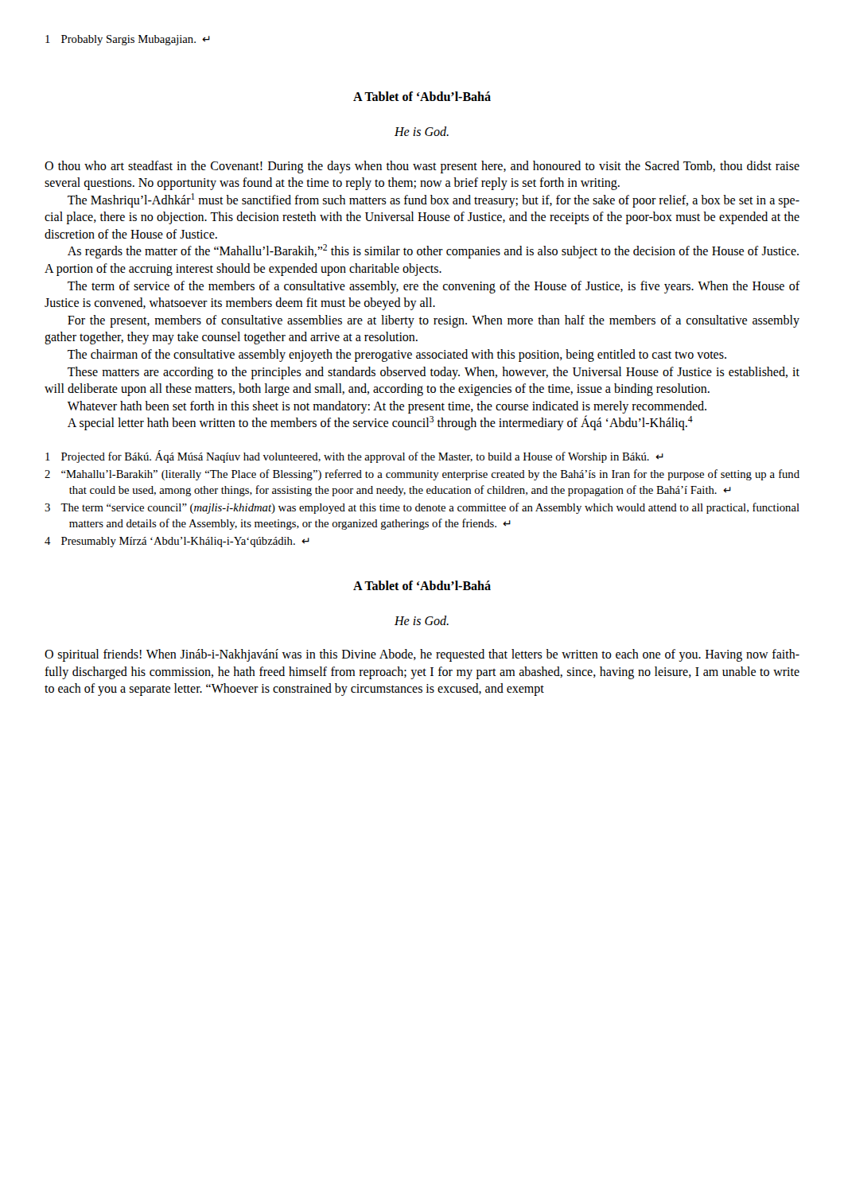1 Probably Sargis Mubagajian. ↵
A Tablet of ‘Abdu’l-Bahá
He is God.
O thou who art steadfast in the Covenant! During the days when thou wast present here, and honoured to visit the Sacred Tomb, thou didst raise several questions. No opportunity was found at the time to reply to them; now a brief reply is set forth in writing.
The Mashriqu’l-Adhkár1 must be sanctified from such matters as fund box and treasury; but if, for the sake of poor relief, a box be set in a special place, there is no objection. This decision resteth with the Universal House of Justice, and the receipts of the poor-box must be expended at the discretion of the House of Justice.
As regards the matter of the “Mahallu’l-Barakih,”2 this is similar to other companies and is also subject to the decision of the House of Justice. A portion of the accruing interest should be expended upon charitable objects.
The term of service of the members of a consultative assembly, ere the convening of the House of Justice, is five years. When the House of Justice is convened, whatsoever its members deem fit must be obeyed by all.
For the present, members of consultative assemblies are at liberty to resign. When more than half the members of a consultative assembly gather together, they may take counsel together and arrive at a resolution.
The chairman of the consultative assembly enjoyeth the prerogative associated with this position, being entitled to cast two votes.
These matters are according to the principles and standards observed today. When, however, the Universal House of Justice is established, it will deliberate upon all these matters, both large and small, and, according to the exigencies of the time, issue a binding resolution.
Whatever hath been set forth in this sheet is not mandatory: At the present time, the course indicated is merely recommended.
A special letter hath been written to the members of the service council3 through the intermediary of Áqá ‘Abdu’l-Kháliq.4
1 Projected for Bákú. Áqá Músá Naqíuv had volunteered, with the approval of the Master, to build a House of Worship in Bákú. ↵
2“Mahallu’l-Barakih” (literally “The Place of Blessing”) referred to a community enterprise created by the Bahá’ís in Iran for the purpose of setting up a fund that could be used, among other things, for assisting the poor and needy, the education of children, and the propagation of the Bahá’í Faith. ↵
3 The term “service council” (majlis-i-khidmat) was employed at this time to denote a committee of an Assembly which would attend to all practical, functional matters and details of the Assembly, its meetings, or the organized gatherings of the friends. ↵
4 Presumably Mírzá ‘Abdu’l-Kháliq-i-Ya‘qúbzádih. ↵
A Tablet of ‘Abdu’l-Bahá
He is God.
O spiritual friends! When Jináb-i-Nakhjavání was in this Divine Abode, he requested that letters be written to each one of you. Having now faithfully discharged his commission, he hath freed himself from reproach; yet I for my part am abashed, since, having no leisure, I am unable to write to each of you a separate letter. “Whoever is constrained by circumstances is excused, and exempt